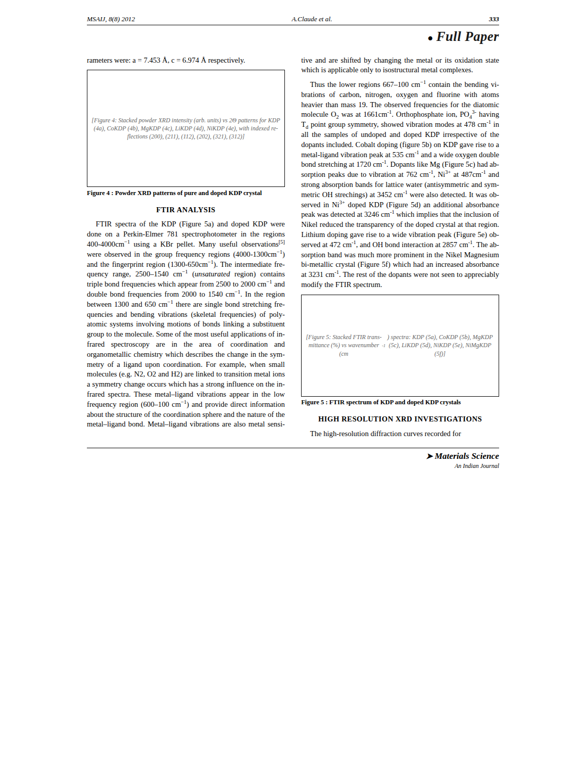MSAIJ, 8(8) 2012 A.Claude et al. 333
●Full Paper
rameters were: a = 7.453 Å, c = 6.974 Å respectively.
[Figure 4: Stacked powder XRD intensity (arb. units) vs 2Θ patterns for KDP (4a), CoKDP (4b), MgKDP (4c), LiKDP (4d), NiKDP (4e), with indexed reflections (200), (211), (112), (202), (321), (312)]
Figure 4 : Powder XRD patterns of pure and doped KDP crystal
FTIR ANALYSIS
FTIR spectra of the KDP (Figure 5a) and doped KDP were done on a Perkin-Elmer 781 spectrophotometer in the regions 400-4000cm−1 using a KBr pellet. Many useful observations[5] were observed in the group frequency regions (4000-1300cm−1) and the fingerprint region (1300-650cm−1). The intermediate frequency range, 2500–1540 cm−1 (unsaturated region) contains triple bond frequencies which appear from 2500 to 2000 cm−1 and double bond frequencies from 2000 to 1540 cm−1. In the region between 1300 and 650 cm−1 there are single bond stretching frequencies and bending vibrations (skeletal frequencies) of polyatomic systems involving motions of bonds linking a substituent group to the molecule. Some of the most useful applications of infrared spectroscopy are in the area of coordination and organometallic chemistry which describes the change in the symmetry of a ligand upon coordination. For example, when small molecules (e.g. N2, O2 and H2) are linked to transition metal ions a symmetry change occurs which has a strong influence on the infrared spectra. These metal–ligand vibrations appear in the low frequency region (600–100 cm−1) and provide direct information about the structure of the coordination sphere and the nature of the metal–ligand bond. Metal–ligand vibrations are also metal sensitive and are shifted by changing the metal or its oxidation state which is applicable only to isostructural metal complexes.
Thus the lower regions 667–100 cm−1 contain the bending vibrations of carbon, nitrogen, oxygen and fluorine with atoms heavier than mass 19. The observed frequencies for the diatomic molecule O2 was at 1661cm-1. Orthophosphate ion, PO43- having Td point group symmetry, showed vibration modes at 478 cm-1 in all the samples of undoped and doped KDP irrespective of the dopants included. Cobalt doping (figure 5b) on KDP gave rise to a metal-ligand vibration peak at 535 cm-1 and a wide oxygen double bond stretching at 1720 cm-1. Dopants like Mg (Figure 5c) had absorption peaks due to vibration at 762 cm-1, Ni3+ at 487cm-1 and strong absorption bands for lattice water (antisymmetric and symmetric OH strechings) at 3452 cm-1 were also detected. It was observed in Ni3+ doped KDP (Figure 5d) an additional absorbance peak was detected at 3246 cm-1 which implies that the inclusion of Nikel reduced the transparency of the doped crystal at that region. Lithium doping gave rise to a wide vibration peak (Figure 5e) observed at 472 cm-1, and OH bond interaction at 2857 cm-1. The absorption band was much more prominent in the Nikel Magnesium bi-metallic crystal (Figure 5f) which had an increased absorbance at 3231 cm-1. The rest of the dopants were not seen to appreciably modify the FTIR spectrum.
[Figure 5: Stacked FTIR transmittance (%) vs wavenumber (cm-1) spectra: KDP (5a), CoKDP (5b), MgKDP (5c), LiKDP (5d), NiKDP (5e), NiMgKDP (5f)]
Figure 5 : FTIR spectrum of KDP and doped KDP crystals
HIGH RESOLUTION XRD INVESTIGATIONS
The high-resolution diffraction curves recorded for
➤ Materials Science
An Indian Journal